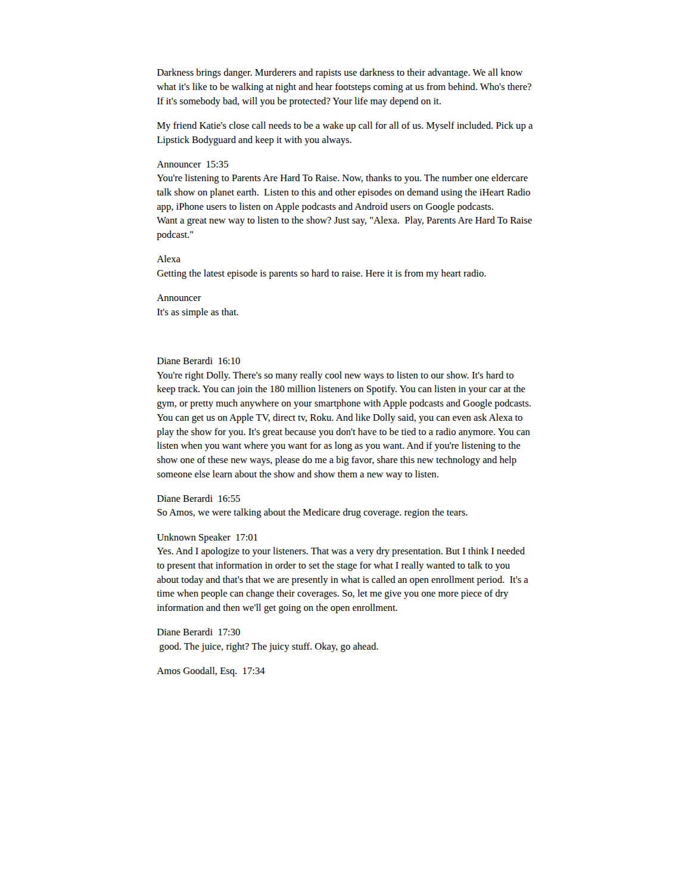Darkness brings danger. Murderers and rapists use darkness to their advantage. We all know what it's like to be walking at night and hear footsteps coming at us from behind. Who's there? If it's somebody bad, will you be protected? Your life may depend on it.
My friend Katie's close call needs to be a wake up call for all of us. Myself included. Pick up a Lipstick Bodyguard and keep it with you always.
Announcer 15:35
You're listening to Parents Are Hard To Raise. Now, thanks to you. The number one eldercare talk show on planet earth. Listen to this and other episodes on demand using the iHeart Radio app, iPhone users to listen on Apple podcasts and Android users on Google podcasts.
Want a great new way to listen to the show? Just say, "Alexa. Play, Parents Are Hard To Raise podcast."
Alexa
Getting the latest episode is parents so hard to raise. Here it is from my heart radio.
Announcer
It's as simple as that.
Diane Berardi 16:10
You're right Dolly. There's so many really cool new ways to listen to our show. It's hard to keep track. You can join the 180 million listeners on Spotify. You can listen in your car at the gym, or pretty much anywhere on your smartphone with Apple podcasts and Google podcasts. You can get us on Apple TV, direct tv, Roku. And like Dolly said, you can even ask Alexa to play the show for you. It's great because you don't have to be tied to a radio anymore. You can listen when you want where you want for as long as you want. And if you're listening to the show one of these new ways, please do me a big favor, share this new technology and help someone else learn about the show and show them a new way to listen.
Diane Berardi 16:55
So Amos, we were talking about the Medicare drug coverage. region the tears.
Unknown Speaker 17:01
Yes. And I apologize to your listeners. That was a very dry presentation. But I think I needed to present that information in order to set the stage for what I really wanted to talk to you about today and that's that we are presently in what is called an open enrollment period. It's a time when people can change their coverages. So, let me give you one more piece of dry information and then we'll get going on the open enrollment.
Diane Berardi 17:30
good. The juice, right? The juicy stuff. Okay, go ahead.
Amos Goodall, Esq. 17:34